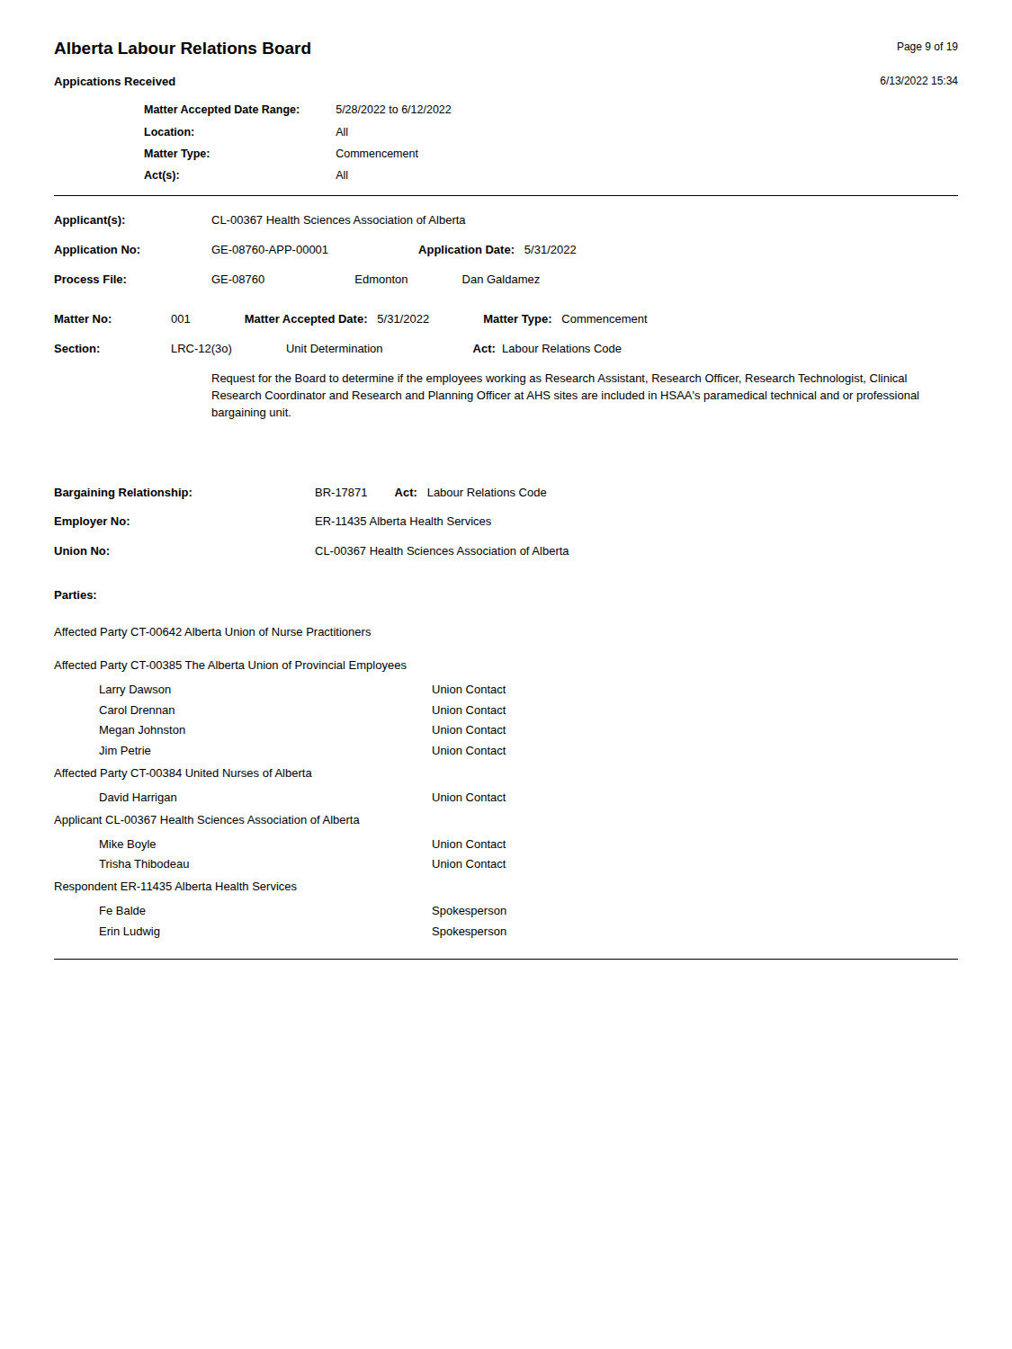Alberta Labour Relations Board
Page 9 of 19
Appications Received 6/13/2022 15:34
| Matter Accepted Date Range: | 5/28/2022 to 6/12/2022 |
| Location: | All |
| Matter Type: | Commencement |
| Act(s): | All |
Applicant(s): CL-00367 Health Sciences Association of Alberta
Application No: GE-08760-APP-00001 Application Date: 5/31/2022
Process File: GE-08760 Edmonton Dan Galdamez
Matter No: 001 Matter Accepted Date: 5/31/2022 Matter Type: Commencement
Section: LRC-12(3o) Unit Determination Act: Labour Relations Code
Request for the Board to determine if the employees working as Research Assistant, Research Officer, Research Technologist, Clinical Research Coordinator and Research and Planning Officer at AHS sites are included in HSAA's paramedical technical and or professional bargaining unit.
Bargaining Relationship: BR-17871Act: Labour Relations Code
Employer No: ER-11435 Alberta Health Services
Union No: CL-00367 Health Sciences Association of Alberta
Parties:
Affected Party CT-00642 Alberta Union of Nurse Practitioners
Affected Party CT-00385 The Alberta Union of Provincial Employees
| Larry Dawson | Union Contact |
| Carol Drennan | Union Contact |
| Megan Johnston | Union Contact |
| Jim Petrie | Union Contact |
Affected Party CT-00384 United Nurses of Alberta
| David Harrigan | Union Contact |
Applicant CL-00367 Health Sciences Association of Alberta
| Mike Boyle | Union Contact |
| Trisha Thibodeau | Union Contact |
Respondent ER-11435 Alberta Health Services
| Fe Balde | Spokesperson |
| Erin Ludwig | Spokesperson |